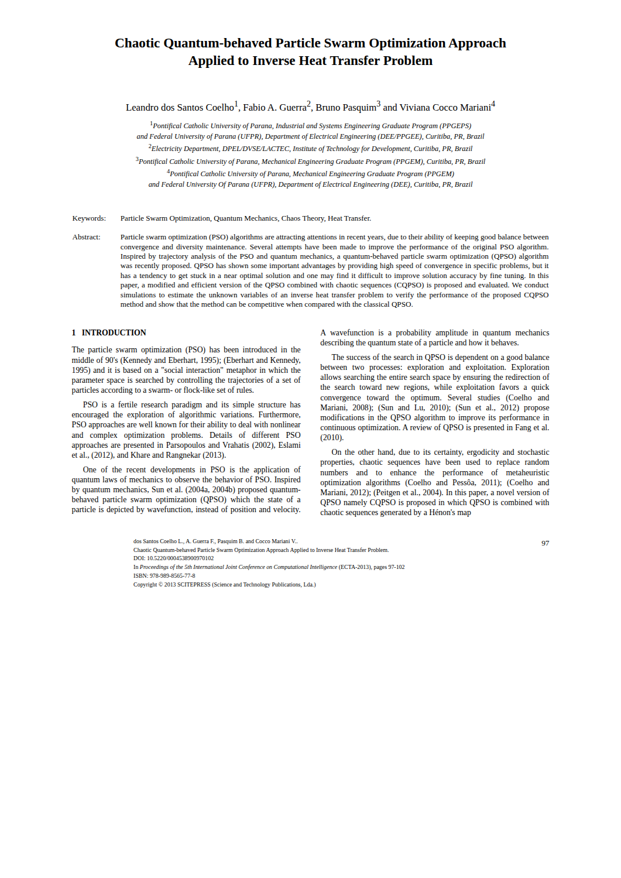Chaotic Quantum-behaved Particle Swarm Optimization Approach
Applied to Inverse Heat Transfer Problem
Leandro dos Santos Coelho1, Fabio A. Guerra2, Bruno Pasquim3 and Viviana Cocco Mariani4
1Pontifical Catholic University of Parana, Industrial and Systems Engineering Graduate Program (PPGEPS)
and Federal University of Parana (UFPR), Department of Electrical Engineering (DEE/PPGEE), Curitiba, PR, Brazil
2Electricity Department, DPEL/DVSE/LACTEC, Institute of Technology for Development, Curitiba, PR, Brazil
3Pontifical Catholic University of Parana, Mechanical Engineering Graduate Program (PPGEM), Curitiba, PR, Brazil
4Pontifical Catholic University of Parana, Mechanical Engineering Graduate Program (PPGEM)
and Federal University Of Parana (UFPR), Department of Electrical Engineering (DEE), Curitiba, PR, Brazil
| Keywords: | Particle Swarm Optimization, Quantum Mechanics, Chaos Theory, Heat Transfer. |
| Abstract: | Particle swarm optimization (PSO) algorithms are attracting attentions in recent years, due to their ability of keeping good balance between convergence and diversity maintenance. Several attempts have been made to improve the performance of the original PSO algorithm. Inspired by trajectory analysis of the PSO and quantum mechanics, a quantum-behaved particle swarm optimization (QPSO) algorithm was recently proposed. QPSO has shown some important advantages by providing high speed of convergence in specific problems, but it has a tendency to get stuck in a near optimal solution and one may find it difficult to improve solution accuracy by fine tuning. In this paper, a modified and efficient version of the QPSO combined with chaotic sequences (CQPSO) is proposed and evaluated. We conduct simulations to estimate the unknown variables of an inverse heat transfer problem to verify the performance of the proposed CQPSO method and show that the method can be competitive when compared with the classical QPSO. |
1 INTRODUCTION
The particle swarm optimization (PSO) has been introduced in the middle of 90's (Kennedy and Eberhart, 1995); (Eberhart and Kennedy, 1995) and it is based on a "social interaction" metaphor in which the parameter space is searched by controlling the trajectories of a set of particles according to a swarm- or flock-like set of rules.
PSO is a fertile research paradigm and its simple structure has encouraged the exploration of algorithmic variations. Furthermore, PSO approaches are well known for their ability to deal with nonlinear and complex optimization problems. Details of different PSO approaches are presented in Parsopoulos and Vrahatis (2002), Eslami et al., (2012), and Khare and Rangnekar (2013).
One of the recent developments in PSO is the application of quantum laws of mechanics to observe the behavior of PSO. Inspired by quantum mechanics, Sun et al. (2004a, 2004b) proposed quantum-behaved particle swarm optimization (QPSO) which the state of a particle is depicted by wavefunction, instead of position and velocity. A wavefunction is a probability amplitude in quantum mechanics describing the quantum state of a particle and how it behaves.
The success of the search in QPSO is dependent on a good balance between two processes: exploration and exploitation. Exploration allows searching the entire search space by ensuring the redirection of the search toward new regions, while exploitation favors a quick convergence toward the optimum. Several studies (Coelho and Mariani, 2008); (Sun and Lu, 2010); (Sun et al., 2012) propose modifications in the QPSO algorithm to improve its performance in continuous optimization. A review of QPSO is presented in Fang et al. (2010).
On the other hand, due to its certainty, ergodicity and stochastic properties, chaotic sequences have been used to replace random numbers and to enhance the performance of metaheuristic optimization algorithms (Coelho and Pessôa, 2011); (Coelho and Mariani, 2012); (Peitgen et al., 2004). In this paper, a novel version of QPSO namely CQPSO is proposed in which QPSO is combined with chaotic sequences generated by a Hénon's map
97 dos Santos Coelho L., A. Guerra F., Pasquim B. and Cocco Mariani V..
Chaotic Quantum-behaved Particle Swarm Optimization Approach Applied to Inverse Heat Transfer Problem.
DOI: 10.5220/0004538900970102
In Proceedings of the 5th International Joint Conference on Computational Intelligence (ECTA-2013), pages 97-102
ISBN: 978-989-8565-77-8
Copyright © 2013 SCITEPRESS (Science and Technology Publications, Lda.)